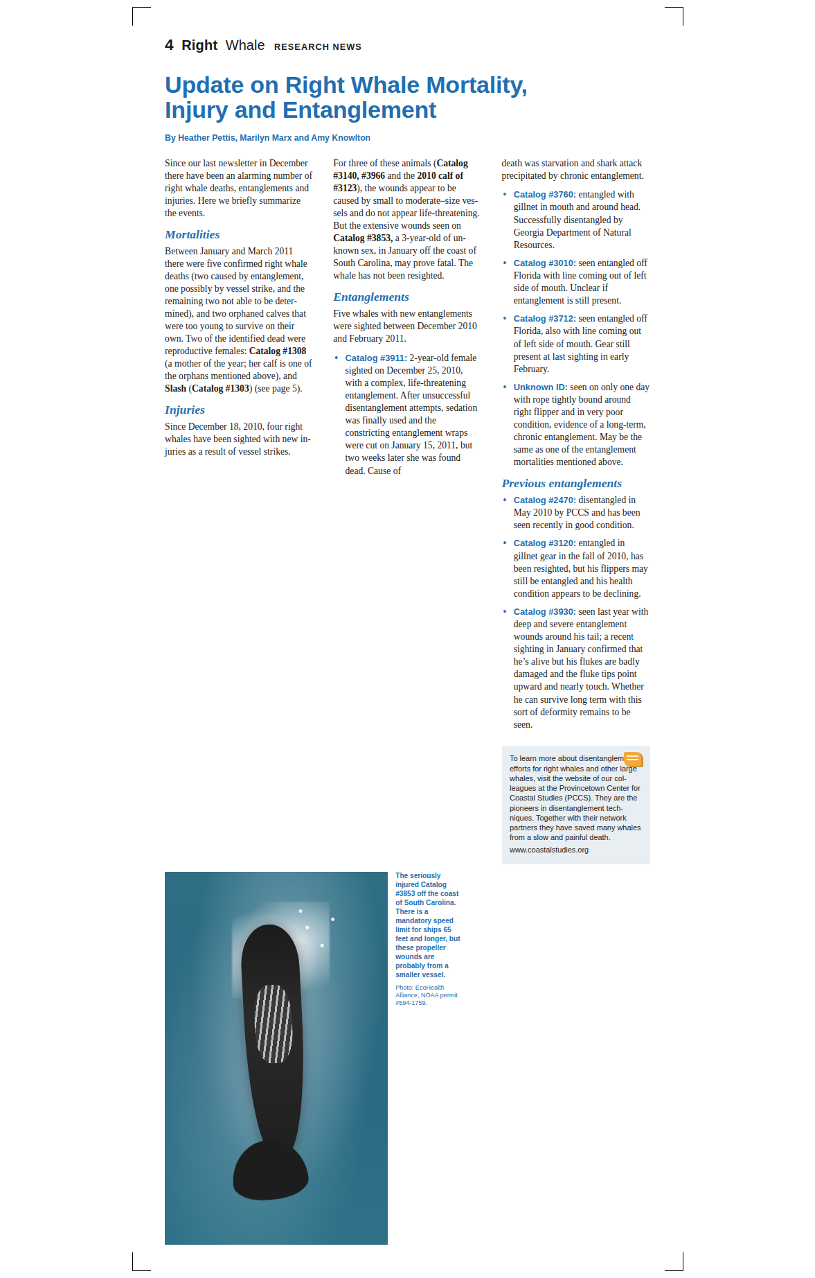4 Right Whale Research News
Update on Right Whale Mortality,
Injury and Entanglement
By Heather Pettis, Marilyn Marx and Amy Knowlton
Since our last newsletter in December there have been an alarming number of right whale deaths, entanglements and injuries. Here we briefly summarize the events.
Mortalities
Between January and March 2011 there were five confirmed right whale deaths (two caused by entanglement, one possibly by vessel strike, and the remaining two not able to be determined), and two orphaned calves that were too young to survive on their own. Two of the identified dead were reproductive females: Catalog #1308 (a mother of the year; her calf is one of the orphans mentioned above), and Slash (Catalog #1303) (see page 5).
Injuries
Since December 18, 2010, four right whales have been sighted with new injuries as a result of vessel strikes.
For three of these animals (Catalog #3140, #3966 and the 2010 calf of #3123), the wounds appear to be caused by small to moderate–size vessels and do not appear life-threatening. But the extensive wounds seen on Catalog #3853, a 3-year-old of unknown sex, in January off the coast of South Carolina, may prove fatal. The whale has not been resighted.
Entanglements
Five whales with new entanglements were sighted between December 2010 and February 2011.
Catalog #3911: 2-year-old female sighted on December 25, 2010, with a complex, life-threatening entanglement. After unsuccessful disentanglement attempts, sedation was finally used and the constricting entanglement wraps were cut on January 15, 2011, but two weeks later she was found dead. Cause of
death was starvation and shark attack precipitated by chronic entanglement.
Catalog #3760: entangled with gillnet in mouth and around head. Successfully disentangled by Georgia Department of Natural Resources.
Catalog #3010: seen entangled off Florida with line coming out of left side of mouth. Unclear if entanglement is still present.
Catalog #3712: seen entangled off Florida, also with line coming out of left side of mouth. Gear still present at last sighting in early February.
Unknown ID: seen on only one day with rope tightly bound around right flipper and in very poor condition, evidence of a long-term, chronic entanglement. May be the same as one of the entanglement mortalities mentioned above.
Previous entanglements
Catalog #2470: disentangled in May 2010 by PCCS and has been seen recently in good condition.
Catalog #3120: entangled in gillnet gear in the fall of 2010, has been resighted, but his flippers may still be entangled and his health condition appears to be declining.
Catalog #3930: seen last year with deep and severe entanglement wounds around his tail; a recent sighting in January confirmed that he’s alive but his flukes are badly damaged and the fluke tips point upward and nearly touch. Whether he can survive long term with this sort of deformity remains to be seen.
To learn more about disentanglement efforts for right whales and other large whales, visit the website of our colleagues at the Provincetown Center for Coastal Studies (PCCS). They are the pioneers in disentanglement techniques. Together with their network partners they have saved many whales from a slow and painful death. www.coastalstudies.org
The seriously injured Catalog #3853 off the coast of South Carolina. There is a mandatory speed limit for ships 65 feet and longer, but these propeller wounds are probably from a smaller vessel. Photo: EcoHealth Alliance, NOAA permit #594-1759.